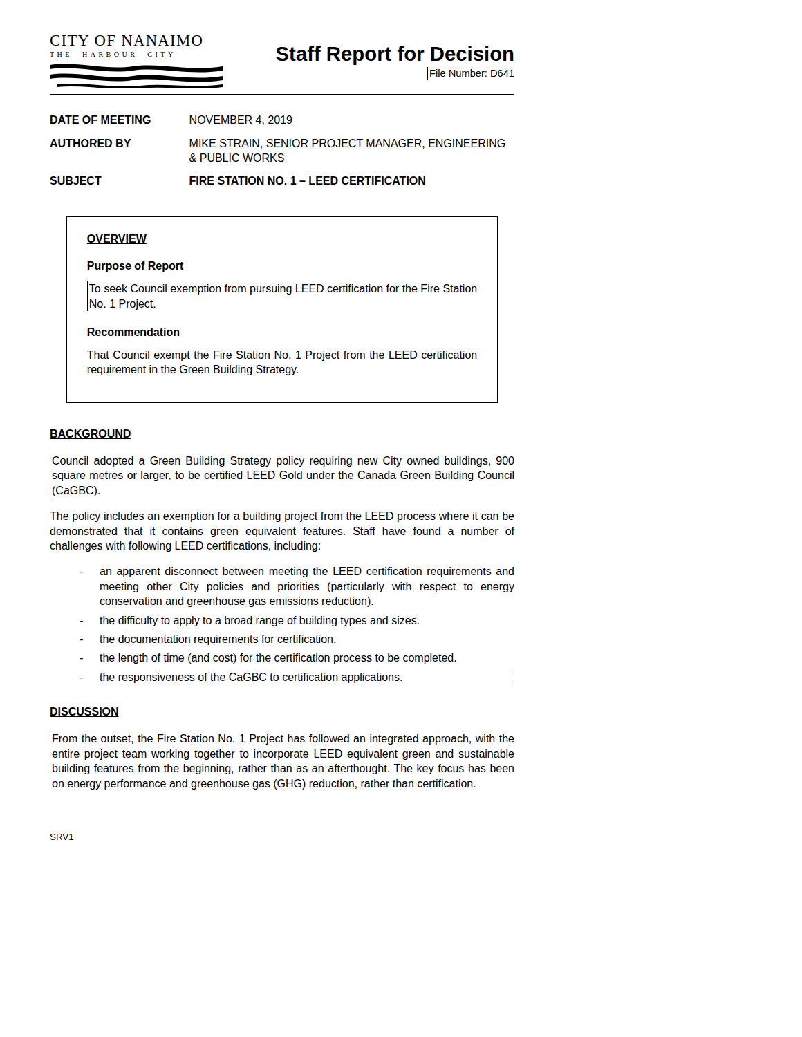CITY OF NANAIMO
THE HARBOUR CITY
Staff Report for Decision
File Number: D641
| DATE OF MEETING | NOVEMBER 4, 2019 |
| AUTHORED BY | MIKE STRAIN, SENIOR PROJECT MANAGER, ENGINEERING & PUBLIC WORKS |
| SUBJECT | FIRE STATION NO. 1 – LEED CERTIFICATION |
OVERVIEW
Purpose of Report
To seek Council exemption from pursuing LEED certification for the Fire Station No. 1 Project.
Recommendation
That Council exempt the Fire Station No. 1 Project from the LEED certification requirement in the Green Building Strategy.
BACKGROUND
Council adopted a Green Building Strategy policy requiring new City owned buildings, 900 square metres or larger, to be certified LEED Gold under the Canada Green Building Council (CaGBC).
The policy includes an exemption for a building project from the LEED process where it can be demonstrated that it contains green equivalent features. Staff have found a number of challenges with following LEED certifications, including:
an apparent disconnect between meeting the LEED certification requirements and meeting other City policies and priorities (particularly with respect to energy conservation and greenhouse gas emissions reduction).
the difficulty to apply to a broad range of building types and sizes.
the documentation requirements for certification.
the length of time (and cost) for the certification process to be completed.
the responsiveness of the CaGBC to certification applications.
DISCUSSION
From the outset, the Fire Station No. 1 Project has followed an integrated approach, with the entire project team working together to incorporate LEED equivalent green and sustainable building features from the beginning, rather than as an afterthought. The key focus has been on energy performance and greenhouse gas (GHG) reduction, rather than certification.
SRV1